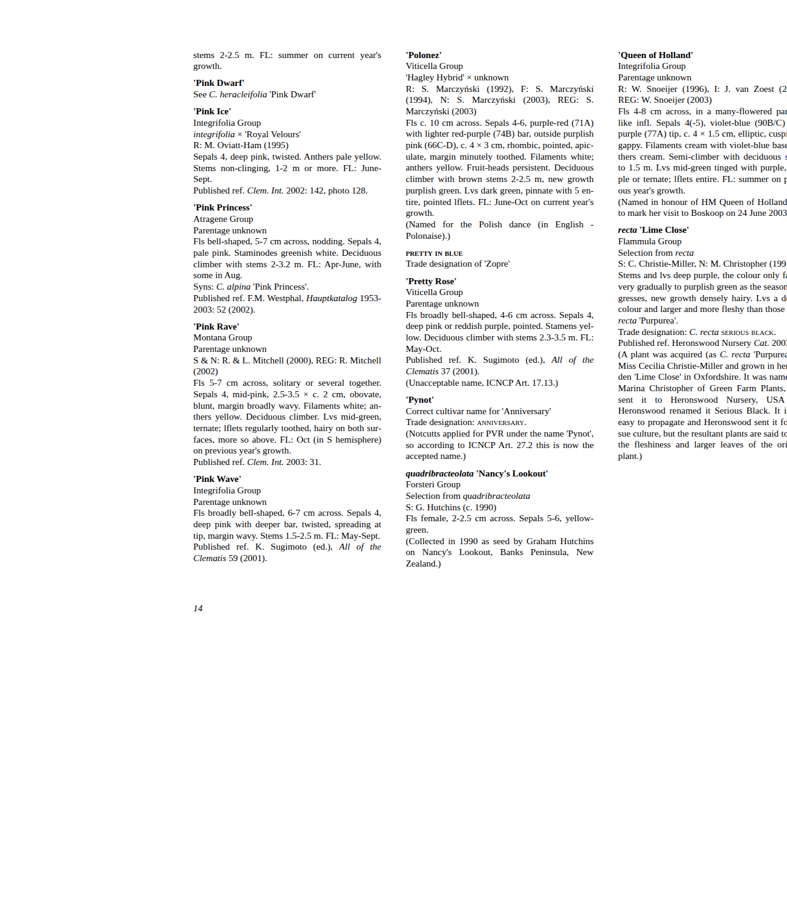stems 2-2.5 m. FL: summer on current year's growth.
'Pink Dwarf'
See C. heracleifolia 'Pink Dwarf'
'Pink Ice'
Integrifolia Group
integrifolia × 'Royal Velours'
R: M. Oviatt-Ham (1995)
Sepals 4, deep pink, twisted. Anthers pale yellow. Stems non-clinging, 1-2 m or more. FL: June-Sept.
Published ref. Clem. Int. 2002: 142, photo 128.
'Pink Princess'
Atragene Group
Parentage unknown
Fls bell-shaped, 5-7 cm across, nodding. Sepals 4, pale pink. Staminodes greenish white. Deciduous climber with stems 2-3.2 m. FL: Apr-June, with some in Aug.
Syns: C. alpina 'Pink Princess'.
Published ref. F.M. Westphal, Hauptkatalog 1953-2003: 52 (2002).
'Pink Rave'
Montana Group
Parentage unknown
S & N: R. & L. Mitchell (2000), REG: R. Mitchell (2002)
Fls 5-7 cm across, solitary or several together. Sepals 4, mid-pink, 2.5-3.5 × c. 2 cm, obovate, blunt, margin broadly wavy. Filaments white; anthers yellow. Deciduous climber. Lvs mid-green, ternate; lflets regularly toothed, hairy on both surfaces, more so above. FL: Oct (in S hemisphere) on previous year's growth.
Published ref. Clem. Int. 2003: 31.
'Pink Wave'
Integrifolia Group
Parentage unknown
Fls broadly bell-shaped, 6-7 cm across. Sepals 4, deep pink with deeper bar, twisted, spreading at tip, margin wavy. Stems 1.5-2.5 m. FL: May-Sept.
Published ref. K. Sugimoto (ed.), All of the Clematis 59 (2001).
'Polonez'
Viticella Group
'Hagley Hybrid' × unknown
R: S. Marczyński (1992), F: S. Marczyński (1994), N: S. Marczyński (2003), REG: S. Marczyński (2003)
Fls c. 10 cm across. Sepals 4-6, purple-red (71A) with lighter red-purple (74B) bar, outside purplish pink (66C-D), c. 4 × 3 cm, rhombic, pointed, apiculate, margin minutely toothed. Filaments white; anthers yellow. Fruit-heads persistent. Deciduous climber with brown stems 2-2.5 m, new growth purplish green. Lvs dark green, pinnate with 5 entire, pointed lflets. FL: June-Oct on current year's growth.
(Named for the Polish dance (in English - Polonaise).)
pretty in blue
Trade designation of 'Zopre'
'Pretty Rose'
Viticella Group
Parentage unknown
Fls broadly bell-shaped, 4-6 cm across. Sepals 4, deep pink or reddish purple, pointed. Stamens yellow. Deciduous climber with stems 2.3-3.5 m. FL: May-Oct.
Published ref. K. Sugimoto (ed.), All of the Clematis 37 (2001).
(Unacceptable name, ICNCP Art. 17.13.)
'Pynot'
Correct cultivar name for 'Anniversary'
Trade designation: anniversary.
(Notcutts applied for PVR under the name 'Pynot', so according to ICNCP Art. 27.2 this is now the accepted name.)
quadribracteolata 'Nancy's Lookout'
Forsteri Group
Selection from quadribracteolata
S: G. Hutchins (c. 1990)
Fls female, 2-2.5 cm across. Sepals 5-6, yellow-green.
(Collected in 1990 as seed by Graham Hutchins on Nancy's Lookout, Banks Peninsula, New Zealand.)
'Queen of Holland'
Integrifolia Group
Parentage unknown
R: W. Snoeijer (1996), I: J. van Zoest (2003), REG: W. Snoeijer (2003)
Fls 4-8 cm across, in a many-flowered panicle-like infl. Sepals 4(-5), violet-blue (90B/C) with purple (77A) tip, c. 4 × 1.5 cm, elliptic, cuspidate, gappy. Filaments cream with violet-blue base; anthers cream. Semi-climber with deciduous stems to 1.5 m. Lvs mid-green tinged with purple, simple or ternate; lflets entire. FL: summer on previous year's growth.
(Named in honour of HM Queen of Holland, and to mark her visit to Boskoop on 24 June 2003.)
recta 'Lime Close'
Flammula Group
Selection from recta
S: C. Christie-Miller, N: M. Christopher (1991)
Stems and lvs deep purple, the colour only fading very gradually to purplish green as the season progresses, new growth densely hairy. Lvs a deeper colour and larger and more fleshy than those of C. recta 'Purpurea'.
Trade designation: C. recta serious black.
Published ref. Heronswood Nursery Cat. 2003.
(A plant was acquired (as C. recta 'Purpurea') by Miss Cecilia Christie-Miller and grown in her garden 'Lime Close' in Oxfordshire. It was named by Marina Christopher of Green Farm Plants, who sent it to Heronswood Nursery, USA and Heronswood renamed it Serious Black. It is not easy to propagate and Heronswood sent it for tissue culture, but the resultant plants are said to lack the fleshiness and larger leaves of the original plant.)
14